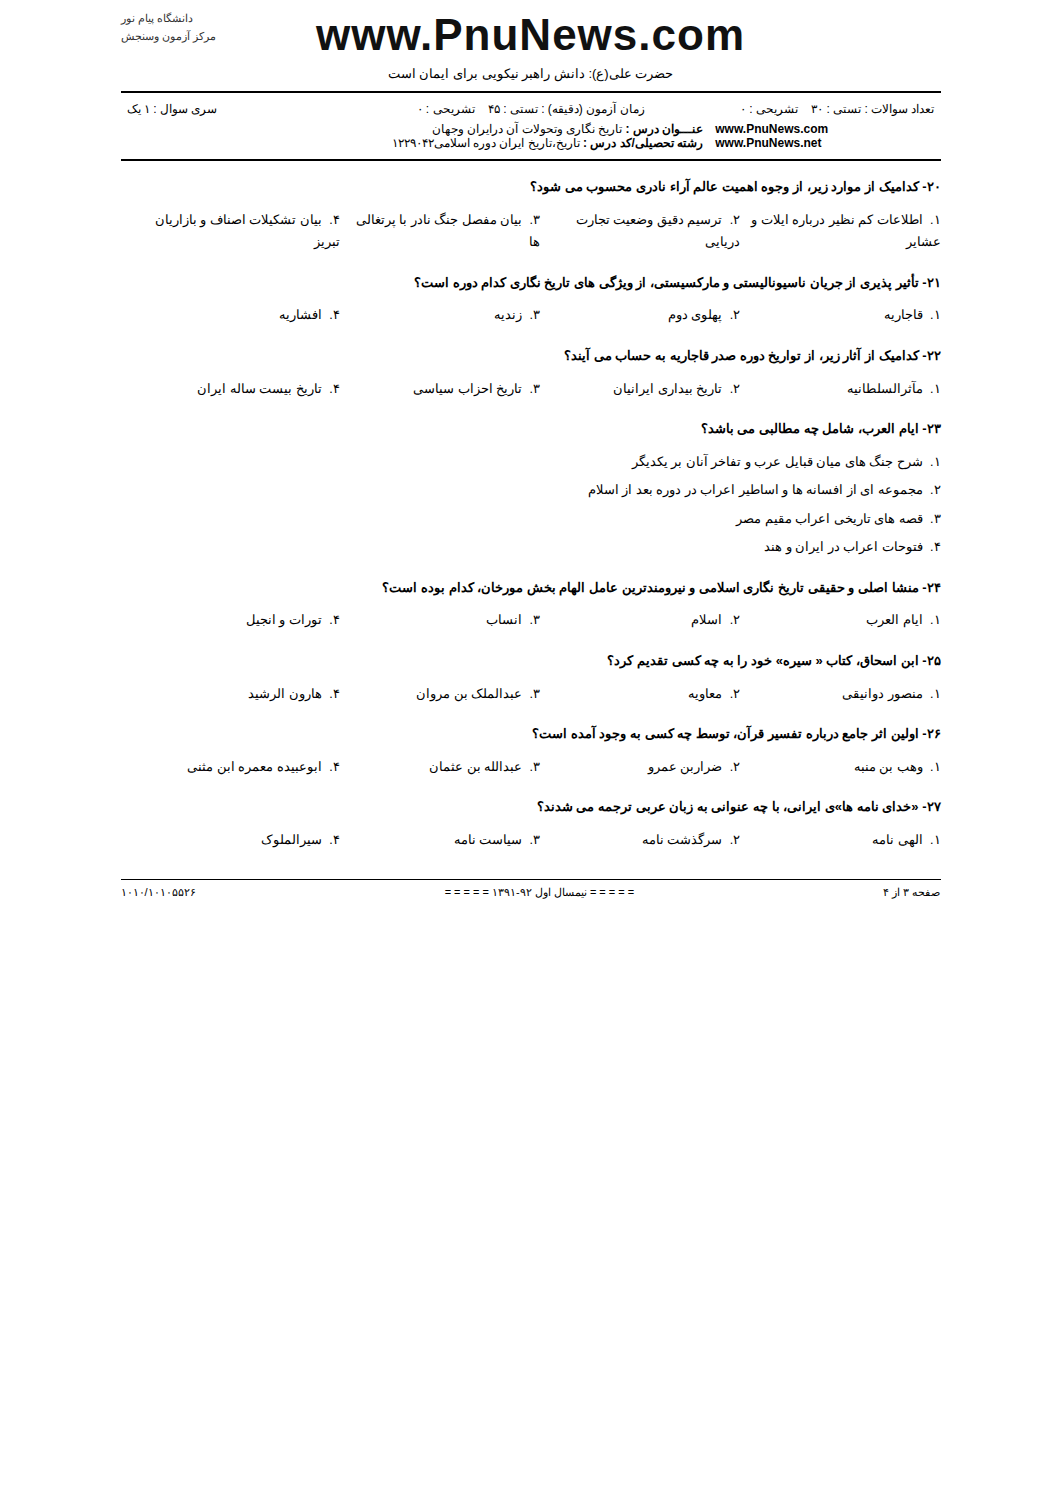دانشگاه پیام نور
مرکز آزمون وسنجش
www. PnuNews. com
حضرت علی(ع): دانش راهبر نیکویی برای ایمان است
| تعداد سوالات : تستی : ۳۰ تشریحی : ۰ | زمان آزمون (دقیقه) : تستی : ۴۵ تشریحی : ۰ | سری سوال : ۱ یک |
| www.PnuNews.com www.PnuNews.net | عنـــوان درس : تاریخ نگاری وتحولات آن درایران وجهان رشته تحصیلی/کد درس : تاریخ،تاریخ ایران دوره اسلامی۱۲۲۹۰۴۲ |
۲۰- کدامیک از موارد زیر، از وجوه اهمیت عالم آراء نادری محسوب می شود؟
۱. اطلاعات کم نظیر درباره ایلات و عشایر
۲. ترسیم دقیق وضعیت تجارت دریایی
۳. بیان مفصل جنگ نادر با پرتغالی ها
۴. بیان تشکیلات اصناف و بازاریان تبریز
۲۱- تأثیر پذیری از جریان ناسیونالیستی و مارکسیستی، از ویژگی های تاریخ نگاری کدام دوره است؟
۱. قاجاریه
۲. پهلوی دوم
۳. زندیه
۴. افشاریه
۲۲- کدامیک از آثار زیر، از تواریخ دوره صدر قاجاریه به حساب می آیند؟
۱. مآثرالسلطانیه
۲. تاریخ بیداری ایرانیان
۳. تاریخ احزاب سیاسی
۴. تاریخ بیست ساله ایران
۲۳- ایام العرب، شامل چه مطالبی می باشد؟
۱. شرح جنگ های میان قبایل عرب و تفاخر آنان بر یکدیگر
۲. مجموعه ای از افسانه ها و اساطیر اعراب در دوره بعد از اسلام
۳. قصه های تاریخی اعراب مقیم مصر
۴. فتوحات اعراب در ایران و هند
۲۴- منشا اصلی و حقیقی تاریخ نگاری اسلامی و نیرومندترین عامل الهام بخش مورخان، کدام بوده است؟
۱. ایام العرب
۲. اسلام
۳. انساب
۴. تورات و انجیل
۲۵- ابن اسحاق، کتاب « سیره» خود را به چه کسی تقدیم کرد؟
۱. منصور دوانیقی
۲. معاویه
۳. عبدالملک بن مروان
۴. هارون الرشید
۲۶- اولین اثر جامع درباره تفسیر قرآن، توسط چه کسی به وجود آمده است؟
۱. وهب بن منبه
۲. ضراربن عمرو
۳. عبدالله بن عثمان
۴. ابوعبیده معمره ابن مثنی
۲۷- «خدای نامه ها»ی ایرانی، با چه عنوانی به زبان عربی ترجمه می شدند؟
۱. الهی نامه
۲. سرگذشت نامه
۳. سیاست نامه
۴. سیرالملوک
صفحه ۳ از ۴ = = = = = نیمسال اول ۹۲-۱۳۹۱ = = = = = ۱۰۱۰/۱۰۱۰۵۵۲۶